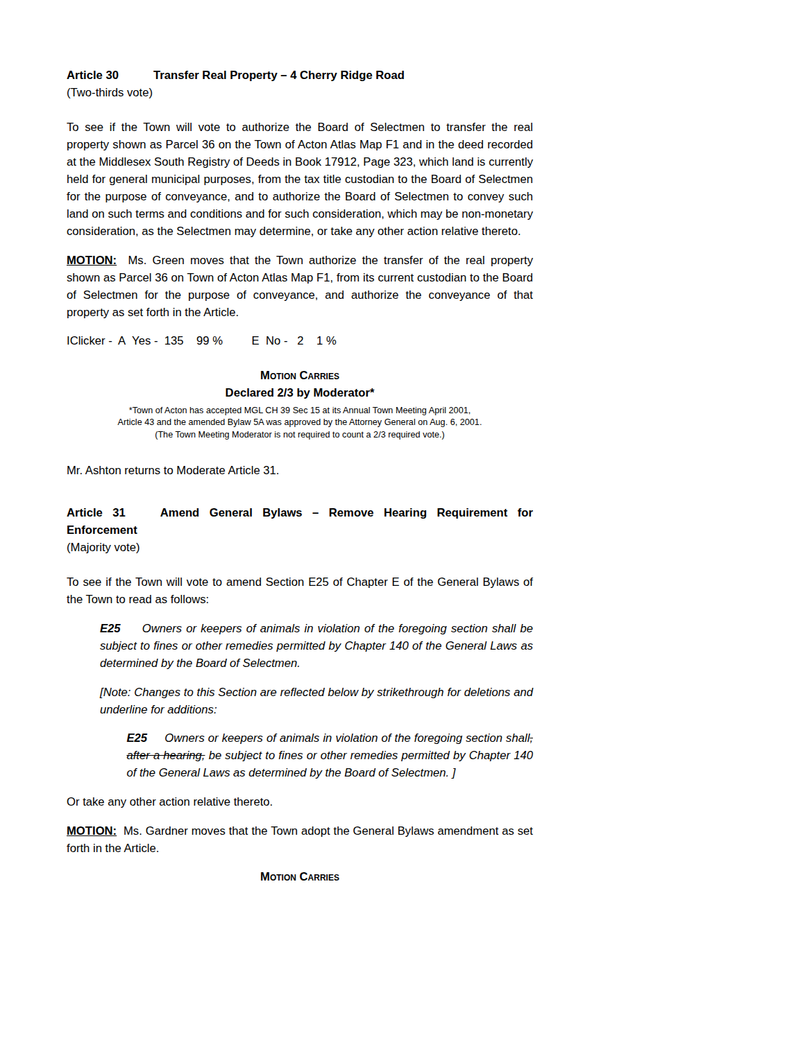Article 30 Transfer Real Property – 4 Cherry Ridge Road
(Two-thirds vote)
To see if the Town will vote to authorize the Board of Selectmen to transfer the real property shown as Parcel 36 on the Town of Acton Atlas Map F1 and in the deed recorded at the Middlesex South Registry of Deeds in Book 17912, Page 323, which land is currently held for general municipal purposes, from the tax title custodian to the Board of Selectmen for the purpose of conveyance, and to authorize the Board of Selectmen to convey such land on such terms and conditions and for such consideration, which may be non-monetary consideration, as the Selectmen may determine, or take any other action relative thereto.
MOTION: Ms. Green moves that the Town authorize the transfer of the real property shown as Parcel 36 on Town of Acton Atlas Map F1, from its current custodian to the Board of Selectmen for the purpose of conveyance, and authorize the conveyance of that property as set forth in the Article.
IClicker - A Yes - 135 99 % E No - 2 1 %
Motion Carries
Declared 2/3 by Moderator*
*Town of Acton has accepted MGL CH 39 Sec 15 at its Annual Town Meeting April 2001,
Article 43 and the amended Bylaw 5A was approved by the Attorney General on Aug. 6, 2001.
(The Town Meeting Moderator is not required to count a 2/3 required vote.)
Mr. Ashton returns to Moderate Article 31.
Article 31 Amend General Bylaws – Remove Hearing Requirement for Enforcement
(Majority vote)
To see if the Town will vote to amend Section E25 of Chapter E of the General Bylaws of the Town to read as follows:
E25 Owners or keepers of animals in violation of the foregoing section shall be subject to fines or other remedies permitted by Chapter 140 of the General Laws as determined by the Board of Selectmen.
[Note: Changes to this Section are reflected below by strikethrough for deletions and underline for additions:
E25 Owners or keepers of animals in violation of the foregoing section shall, after a hearing, be subject to fines or other remedies permitted by Chapter 140 of the General Laws as determined by the Board of Selectmen. ]
Or take any other action relative thereto.
MOTION: Ms. Gardner moves that the Town adopt the General Bylaws amendment as set forth in the Article.
Motion Carries